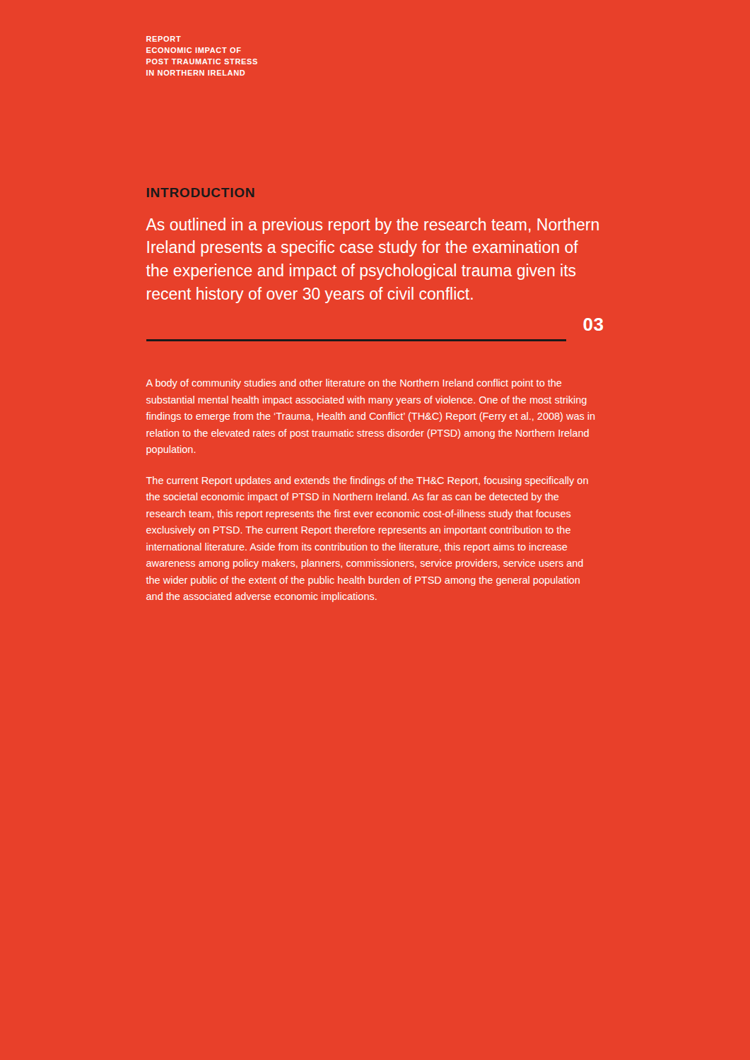Report
Economic Impact of
Post Traumatic Stress
in Northern Ireland
Introduction
As outlined in a previous report by the research team, Northern Ireland presents a specific case study for the examination of the experience and impact of psychological trauma given its recent history of over 30 years of civil conflict.
03
A body of community studies and other literature on the Northern Ireland conflict point to the substantial mental health impact associated with many years of violence. One of the most striking findings to emerge from the ‘Trauma, Health and Conflict’ (TH&C) Report (Ferry et al., 2008) was in relation to the elevated rates of post traumatic stress disorder (PTSD) among the Northern Ireland population.
The current Report updates and extends the findings of the TH&C Report, focusing specifically on the societal economic impact of PTSD in Northern Ireland. As far as can be detected by the research team, this report represents the first ever economic cost-of-illness study that focuses exclusively on PTSD. The current Report therefore represents an important contribution to the international literature. Aside from its contribution to the literature, this report aims to increase awareness among policy makers, planners, commissioners, service providers, service users and the wider public of the extent of the public health burden of PTSD among the general population and the associated adverse economic implications.